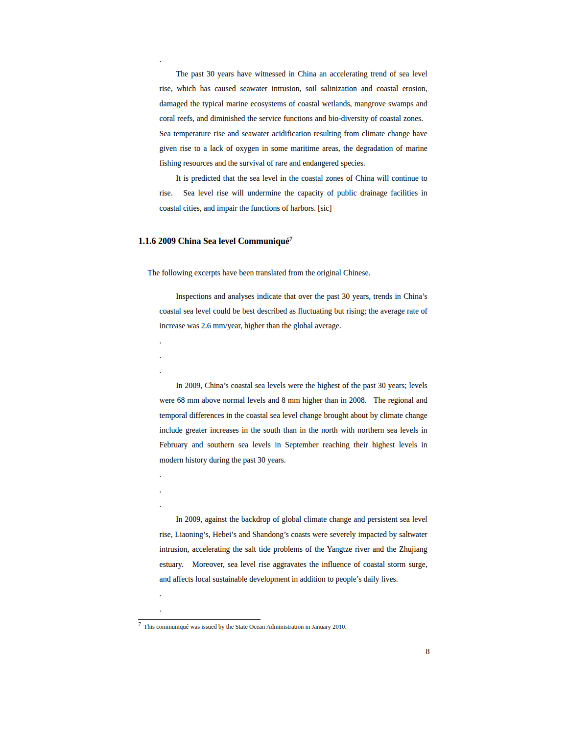.
The past 30 years have witnessed in China an accelerating trend of sea level rise, which has caused seawater intrusion, soil salinization and coastal erosion, damaged the typical marine ecosystems of coastal wetlands, mangrove swamps and coral reefs, and diminished the service functions and bio-diversity of coastal zones. Sea temperature rise and seawater acidification resulting from climate change have given rise to a lack of oxygen in some maritime areas, the degradation of marine fishing resources and the survival of rare and endangered species.
It is predicted that the sea level in the coastal zones of China will continue to rise. Sea level rise will undermine the capacity of public drainage facilities in coastal cities, and impair the functions of harbors. [sic]
1.1.6 2009 China Sea level Communiqué7
The following excerpts have been translated from the original Chinese.
Inspections and analyses indicate that over the past 30 years, trends in China’s coastal sea level could be best described as fluctuating but rising; the average rate of increase was 2.6 mm/year, higher than the global average.
.
.
.
In 2009, China’s coastal sea levels were the highest of the past 30 years; levels were 68 mm above normal levels and 8 mm higher than in 2008. The regional and temporal differences in the coastal sea level change brought about by climate change include greater increases in the south than in the north with northern sea levels in February and southern sea levels in September reaching their highest levels in modern history during the past 30 years.
.
.
.
In 2009, against the backdrop of global climate change and persistent sea level rise, Liaoning’s, Hebei’s and Shandong’s coasts were severely impacted by saltwater intrusion, accelerating the salt tide problems of the Yangtze river and the Zhujiang estuary. Moreover, sea level rise aggravates the influence of coastal storm surge, and affects local sustainable development in addition to people’s daily lives.
.
.
7This communiqué was issued by the State Ocean Administration in January 2010.
8